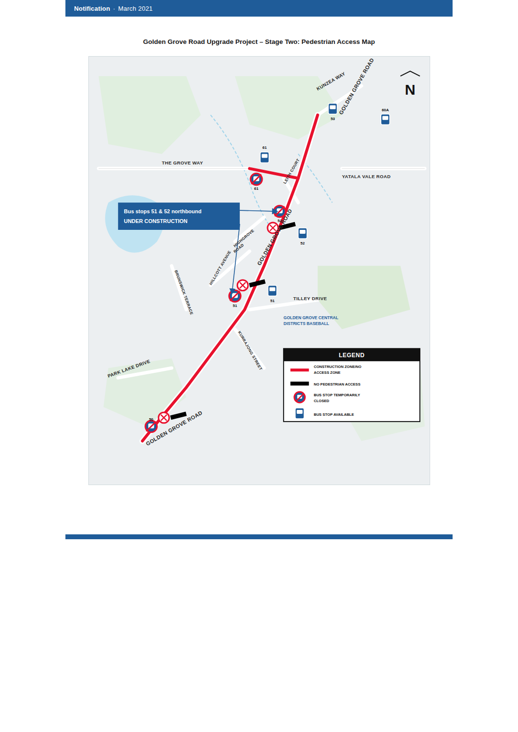Notification·March 2021
Golden Grove Road Upgrade Project – Stage Two: Pedestrian Access Map
Golden Grove Road Upgrade Project – Stage Two: Pedestrian Access Map Map showing the construction zone along Golden Grove Road between Park Lake Drive and Yatala Vale Road, with no pedestrian access points, temporarily closed bus stops 50, 51, 52 and 61, and available bus stops 51, 52, 53, 60A and 61. 53 60A 61 52 51 61 52 51 50 Bus stops 51 & 52 northbound UNDER CONSTRUCTION KUNZEA WAY GOLDEN GROVE ROAD YATALA VALE ROAD THE GROVE WAY LEITH COURT HIGHGROVE ROAD HILLCOTT AVENUE BRUNSWICK TERRACE GOLDEN GROVE ROAD TILLEY DRIVE KURRAJONG STREET PARK LAKE DRIVE GOLDEN GROVE ROAD GOLDEN GROVE CENTRAL DISTRICTS BASEBALL N LEGEND CONSTRUCTION ZONE/NO ACCESS ZONE NO PEDESTRIAN ACCESS BUS STOP TEMPORARILY CLOSED BUS STOP AVAILABLE
Legend: Red line indicates construction zone / no access zone. Black bar indicates no pedestrian access. Blue bus icon with red slash indicates bus stop temporarily closed. Blue bus icon indicates bus stop available. Callout: Bus stops 51 and 52 northbound under construction.